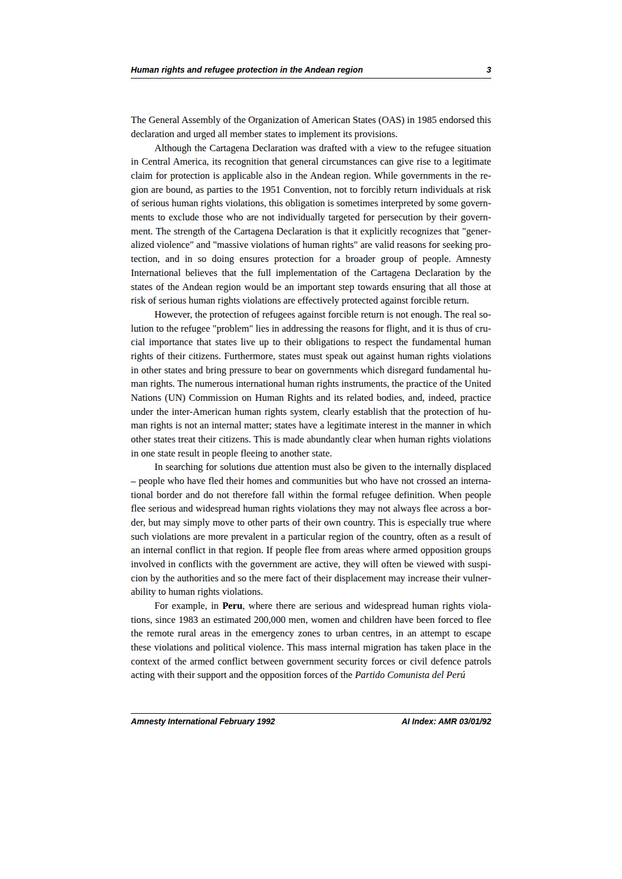Human rights and refugee protection in the Andean region 3
The General Assembly of the Organization of American States (OAS) in 1985 endorsed this declaration and urged all member states to implement its provisions.
Although the Cartagena Declaration was drafted with a view to the refugee situation in Central America, its recognition that general circumstances can give rise to a legitimate claim for protection is applicable also in the Andean region. While governments in the region are bound, as parties to the 1951 Convention, not to forcibly return individuals at risk of serious human rights violations, this obligation is sometimes interpreted by some governments to exclude those who are not individually targeted for persecution by their government. The strength of the Cartagena Declaration is that it explicitly recognizes that "generalized violence" and "massive violations of human rights" are valid reasons for seeking protection, and in so doing ensures protection for a broader group of people. Amnesty International believes that the full implementation of the Cartagena Declaration by the states of the Andean region would be an important step towards ensuring that all those at risk of serious human rights violations are effectively protected against forcible return.
However, the protection of refugees against forcible return is not enough. The real solution to the refugee "problem" lies in addressing the reasons for flight, and it is thus of crucial importance that states live up to their obligations to respect the fundamental human rights of their citizens. Furthermore, states must speak out against human rights violations in other states and bring pressure to bear on governments which disregard fundamental human rights. The numerous international human rights instruments, the practice of the United Nations (UN) Commission on Human Rights and its related bodies, and, indeed, practice under the inter-American human rights system, clearly establish that the protection of human rights is not an internal matter; states have a legitimate interest in the manner in which other states treat their citizens. This is made abundantly clear when human rights violations in one state result in people fleeing to another state.
In searching for solutions due attention must also be given to the internally displaced – people who have fled their homes and communities but who have not crossed an international border and do not therefore fall within the formal refugee definition. When people flee serious and widespread human rights violations they may not always flee across a border, but may simply move to other parts of their own country. This is especially true where such violations are more prevalent in a particular region of the country, often as a result of an internal conflict in that region. If people flee from areas where armed opposition groups involved in conflicts with the government are active, they will often be viewed with suspicion by the authorities and so the mere fact of their displacement may increase their vulnerability to human rights violations.
For example, in Peru, where there are serious and widespread human rights violations, since 1983 an estimated 200,000 men, women and children have been forced to flee the remote rural areas in the emergency zones to urban centres, in an attempt to escape these violations and political violence. This mass internal migration has taken place in the context of the armed conflict between government security forces or civil defence patrols acting with their support and the opposition forces of the Partido Comunista del Perú
Amnesty International February 1992 AI Index: AMR 03/01/92